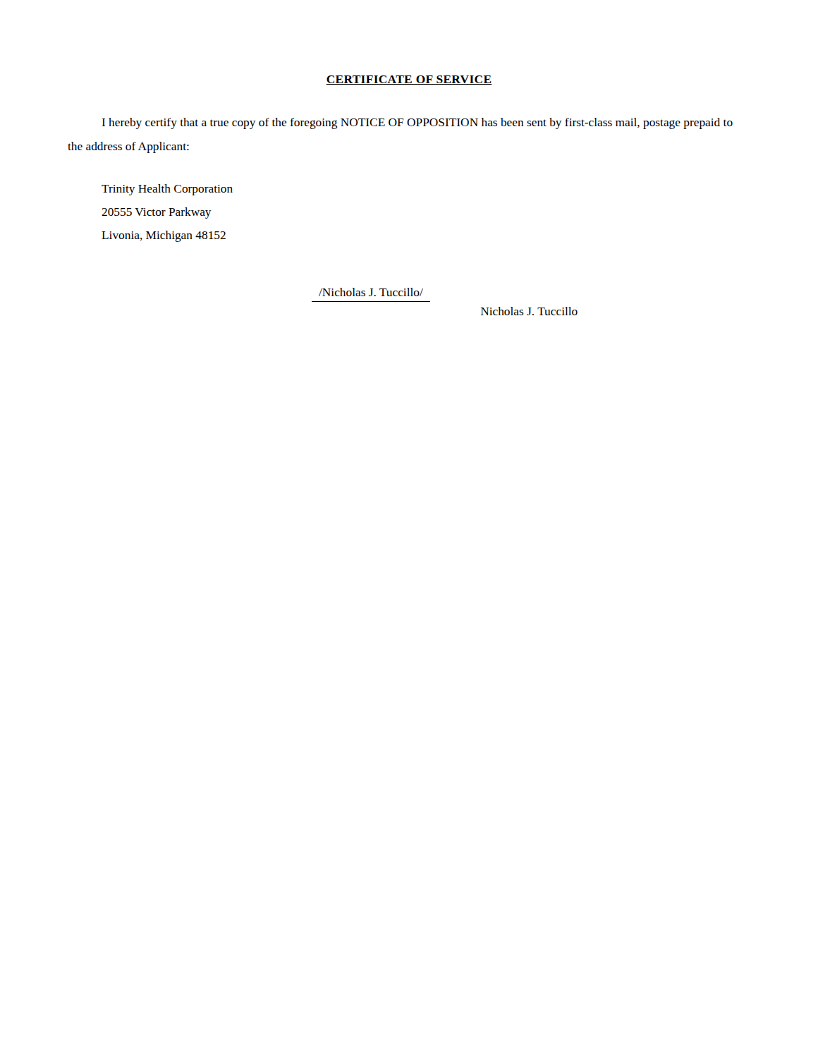CERTIFICATE OF SERVICE
I hereby certify that a true copy of the foregoing NOTICE OF OPPOSITION has been sent by first-class mail, postage prepaid to the address of Applicant:
Trinity Health Corporation
20555 Victor Parkway
Livonia, Michigan 48152
/Nicholas J. Tuccillo/ Nicholas J. Tuccillo